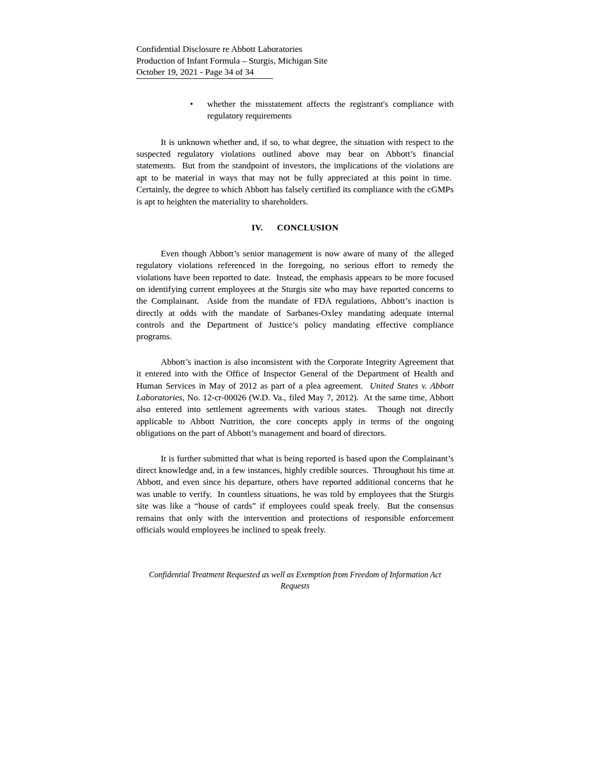Confidential Disclosure re Abbott Laboratories
Production of Infant Formula – Sturgis, Michigan Site
October 19, 2021 - Page 34 of 34
whether the misstatement affects the registrant's compliance with regulatory requirements
It is unknown whether and, if so, to what degree, the situation with respect to the suspected regulatory violations outlined above may bear on Abbott’s financial statements. But from the standpoint of investors, the implications of the violations are apt to be material in ways that may not be fully appreciated at this point in time. Certainly, the degree to which Abbott has falsely certified its compliance with the cGMPs is apt to heighten the materiality to shareholders.
IV. CONCLUSION
Even though Abbott’s senior management is now aware of many of the alleged regulatory violations referenced in the foregoing, no serious effort to remedy the violations have been reported to date. Instead, the emphasis appears to be more focused on identifying current employees at the Sturgis site who may have reported concerns to the Complainant. Aside from the mandate of FDA regulations, Abbott’s inaction is directly at odds with the mandate of Sarbanes-Oxley mandating adequate internal controls and the Department of Justice’s policy mandating effective compliance programs.
Abbott’s inaction is also inconsistent with the Corporate Integrity Agreement that it entered into with the Office of Inspector General of the Department of Health and Human Services in May of 2012 as part of a plea agreement. United States v. Abbott Laboratories, No. 12-cr-00026 (W.D. Va., filed May 7, 2012). At the same time, Abbott also entered into settlement agreements with various states. Though not directly applicable to Abbott Nutrition, the core concepts apply in terms of the ongoing obligations on the part of Abbott’s management and board of directors.
It is further submitted that what is being reported is based upon the Complainant’s direct knowledge and, in a few instances, highly credible sources. Throughout his time at Abbott, and even since his departure, others have reported additional concerns that he was unable to verify. In countless situations, he was told by employees that the Sturgis site was like a “house of cards” if employees could speak freely. But the consensus remains that only with the intervention and protections of responsible enforcement officials would employees be inclined to speak freely.
Confidential Treatment Requested as well as Exemption from Freedom of Information Act Requests